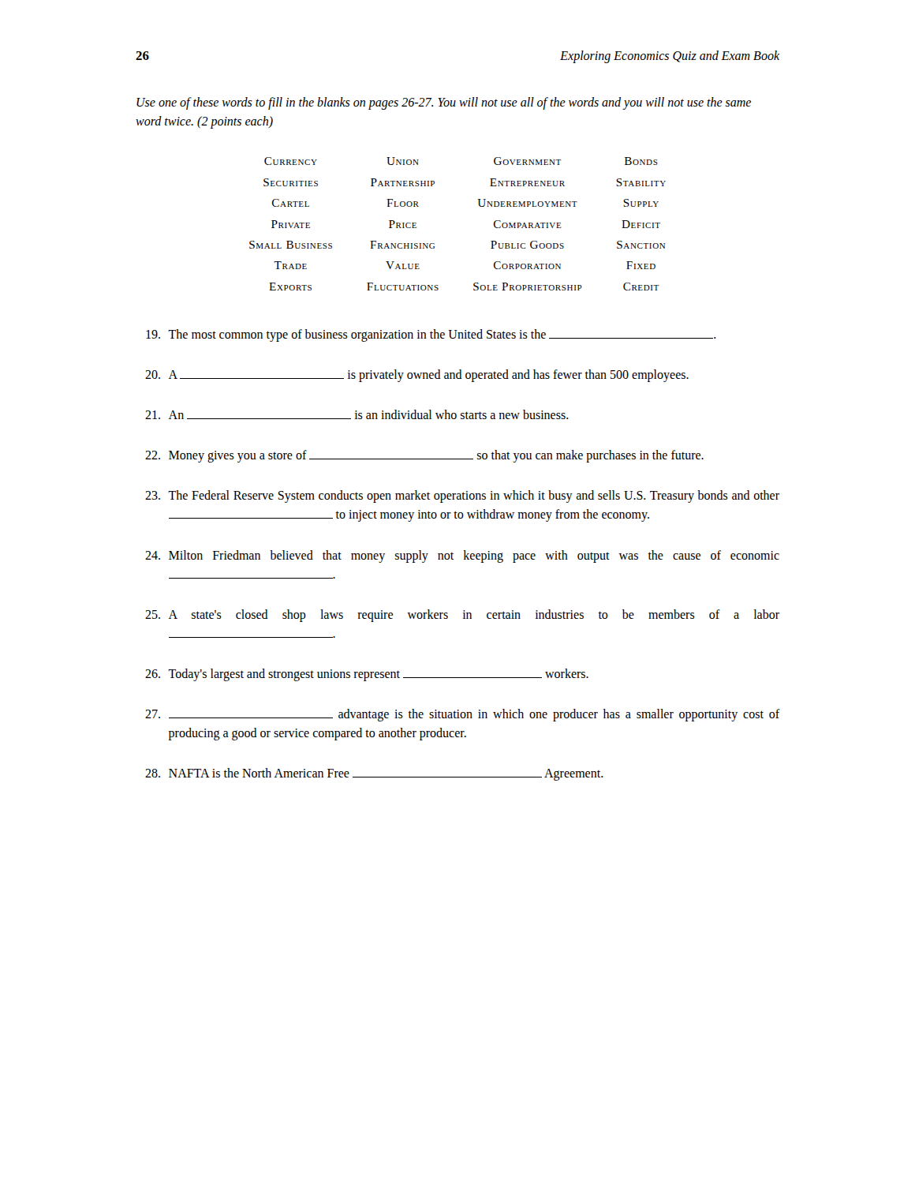26 Exploring Economics Quiz and Exam Book
Use one of these words to fill in the blanks on pages 26-27. You will not use all of the words and you will not use the same word twice. (2 points each)
| Currency | Union | Government | Bonds |
| Securities | Partnership | Entrepreneur | Stability |
| Cartel | Floor | Underemployment | Supply |
| Private | Price | Comparative | Deficit |
| Small Business | Franchising | Public Goods | Sanction |
| Trade | Value | Corporation | Fixed |
| Exports | Fluctuations | Sole Proprietorship | Credit |
The most common type of business organization in the United States is the .
A is privately owned and operated and has fewer than 500 employees.
An is an individual who starts a new business.
Money gives you a store of so that you can make purchases in the future.
The Federal Reserve System conducts open market operations in which it busy and sells U.S. Treasury bonds and other to inject money into or to withdraw money from the economy.
Milton Friedman believed that money supply not keeping pace with output was the cause of economic .
A state's closed shop laws require workers in certain industries to be members of a labor .
Today's largest and strongest unions represent workers.
advantage is the situation in which one producer has a smaller opportunity cost of producing a good or service compared to another producer.
NAFTA is the North American Free Agreement.